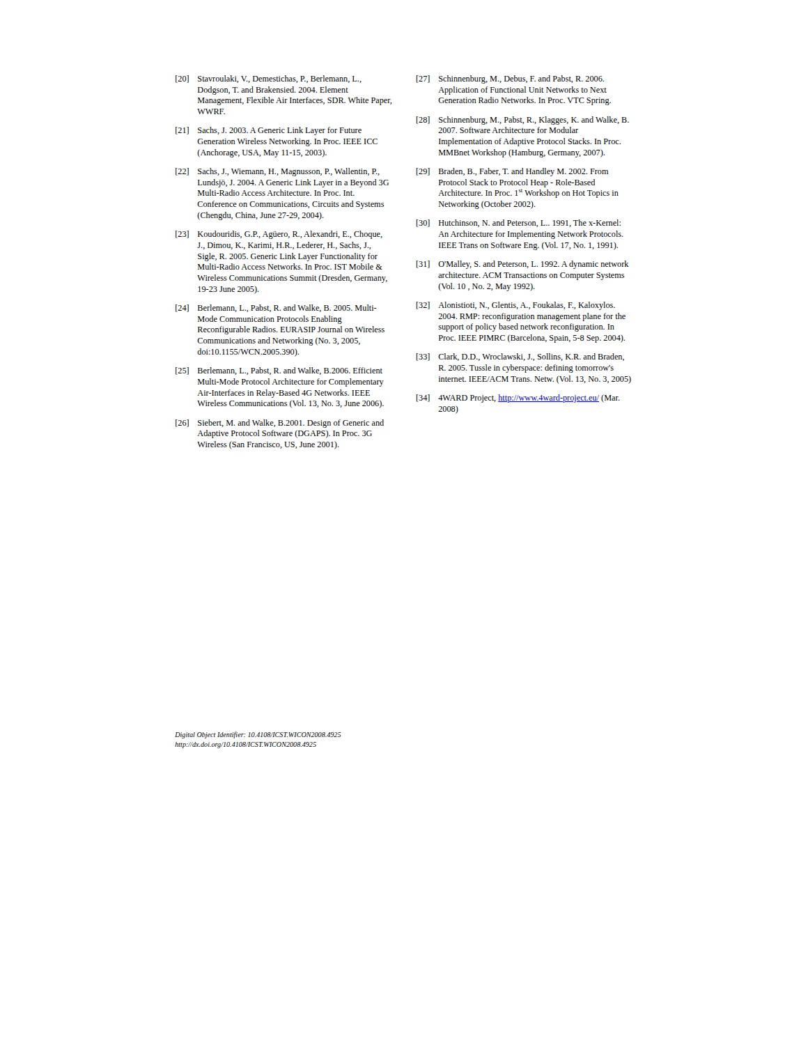[20] Stavroulaki, V., Demestichas, P., Berlemann, L., Dodgson, T. and Brakensied. 2004. Element Management, Flexible Air Interfaces, SDR. White Paper, WWRF.
[21] Sachs, J. 2003. A Generic Link Layer for Future Generation Wireless Networking. In Proc. IEEE ICC (Anchorage, USA, May 11-15, 2003).
[22] Sachs, J., Wiemann, H., Magnusson, P., Wallentin, P., Lundsjö, J. 2004. A Generic Link Layer in a Beyond 3G Multi-Radio Access Architecture. In Proc. Int. Conference on Communications, Circuits and Systems (Chengdu, China, June 27-29, 2004).
[23] Koudouridis, G.P., Agüero, R., Alexandri, E., Choque, J., Dimou, K., Karimi, H.R., Lederer, H., Sachs, J., Sigle, R. 2005. Generic Link Layer Functionality for Multi-Radio Access Networks. In Proc. IST Mobile & Wireless Communications Summit (Dresden, Germany, 19-23 June 2005).
[24] Berlemann, L., Pabst, R. and Walke, B. 2005. Multi-Mode Communication Protocols Enabling Reconfigurable Radios. EURASIP Journal on Wireless Communications and Networking (No. 3, 2005, doi:10.1155/WCN.2005.390).
[25] Berlemann, L., Pabst, R. and Walke, B.2006. Efficient Multi-Mode Protocol Architecture for Complementary Air-Interfaces in Relay-Based 4G Networks. IEEE Wireless Communications (Vol. 13, No. 3, June 2006).
[26] Siebert, M. and Walke, B.2001. Design of Generic and Adaptive Protocol Software (DGAPS). In Proc. 3G Wireless (San Francisco, US, June 2001).
[27] Schinnenburg, M., Debus, F. and Pabst, R. 2006. Application of Functional Unit Networks to Next Generation Radio Networks. In Proc. VTC Spring.
[28] Schinnenburg, M., Pabst, R., Klagges, K. and Walke, B. 2007. Software Architecture for Modular Implementation of Adaptive Protocol Stacks. In Proc. MMBnet Workshop (Hamburg, Germany, 2007).
[29] Braden, B., Faber, T. and Handley M. 2002. From Protocol Stack to Protocol Heap - Role-Based Architecture. In Proc. 1st Workshop on Hot Topics in Networking (October 2002).
[30] Hutchinson, N. and Peterson, L.. 1991, The x-Kernel: An Architecture for Implementing Network Protocols. IEEE Trans on Software Eng. (Vol. 17, No. 1, 1991).
[31] O'Malley, S. and Peterson, L. 1992. A dynamic network architecture. ACM Transactions on Computer Systems (Vol. 10 , No. 2, May 1992).
[32] Alonistioti, N., Glentis, A., Foukalas, F., Kaloxylos. 2004. RMP: reconfiguration management plane for the support of policy based network reconfiguration. In Proc. IEEE PIMRC (Barcelona, Spain, 5-8 Sep. 2004).
[33] Clark, D.D., Wroclawski, J., Sollins, K.R. and Braden, R. 2005. Tussle in cyberspace: defining tomorrow's internet. IEEE/ACM Trans. Netw. (Vol. 13, No. 3, 2005)
[34] 4WARD Project, http://www.4ward-project.eu/ (Mar. 2008)
Digital Object Identifier: 10.4108/ICST.WICON2008.4925
http://dx.doi.org/10.4108/ICST.WICON2008.4925